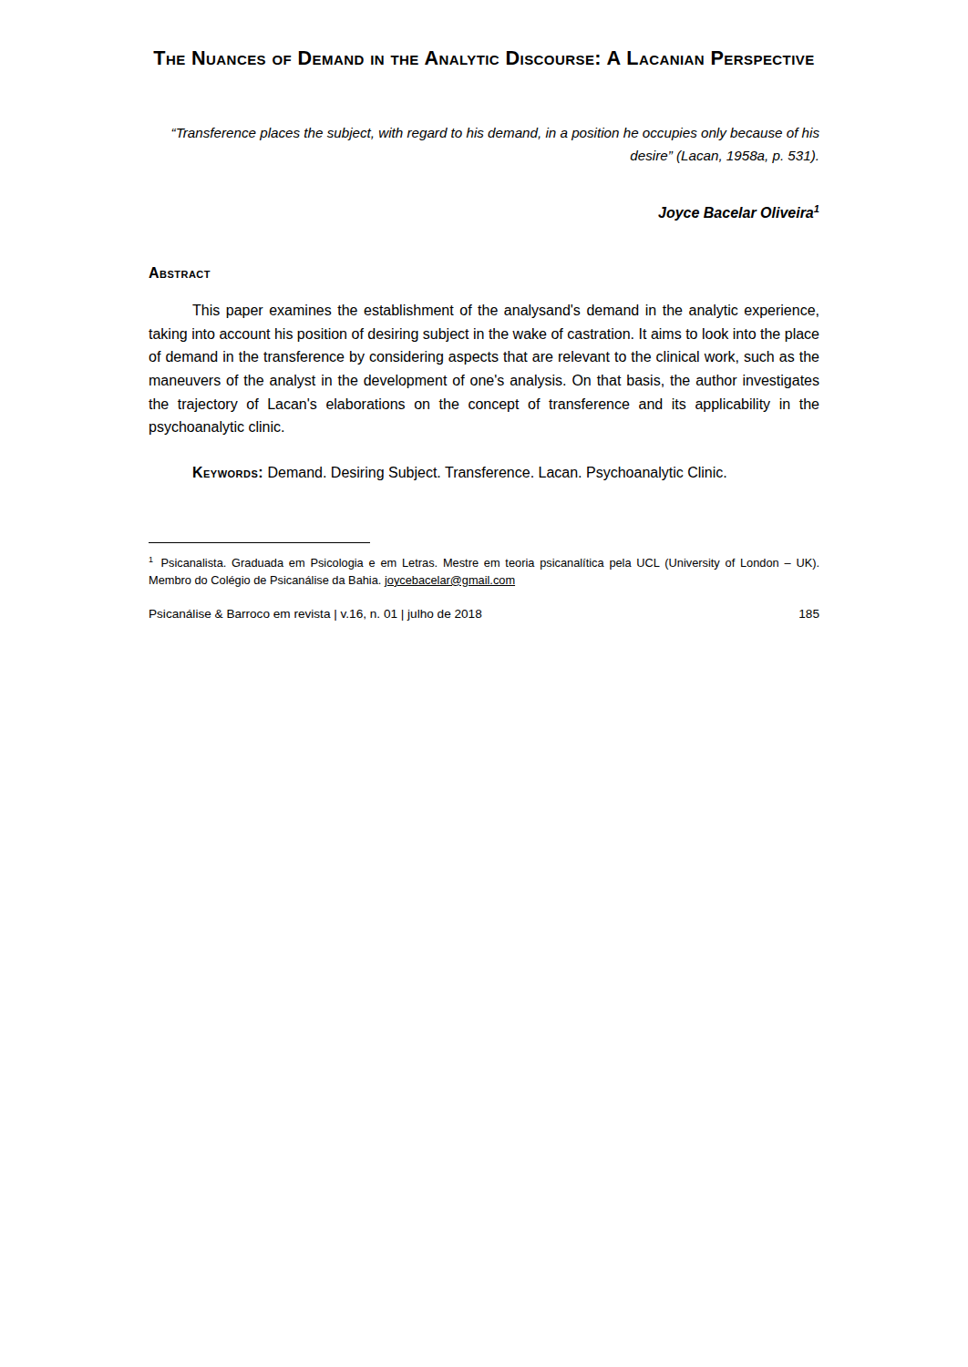The Nuances of Demand in the Analytic Discourse: A Lacanian Perspective
“Transference places the subject, with regard to his demand, in a position he occupies only because of his desire” (Lacan, 1958a, p. 531).
Joyce Bacelar Oliveira1
Abstract
This paper examines the establishment of the analysand's demand in the analytic experience, taking into account his position of desiring subject in the wake of castration. It aims to look into the place of demand in the transference by considering aspects that are relevant to the clinical work, such as the maneuvers of the analyst in the development of one's analysis. On that basis, the author investigates the trajectory of Lacan's elaborations on the concept of transference and its applicability in the psychoanalytic clinic.
Keywords: Demand. Desiring Subject. Transference. Lacan. Psychoanalytic Clinic.
1 Psicanalista. Graduada em Psicologia e em Letras. Mestre em teoria psicanalítica pela UCL (University of London – UK). Membro do Colégio de Psicanálise da Bahia. joycebacelar@gmail.com
Psicanálise & Barroco em revista | v.16, n. 01 | julho de 2018 185